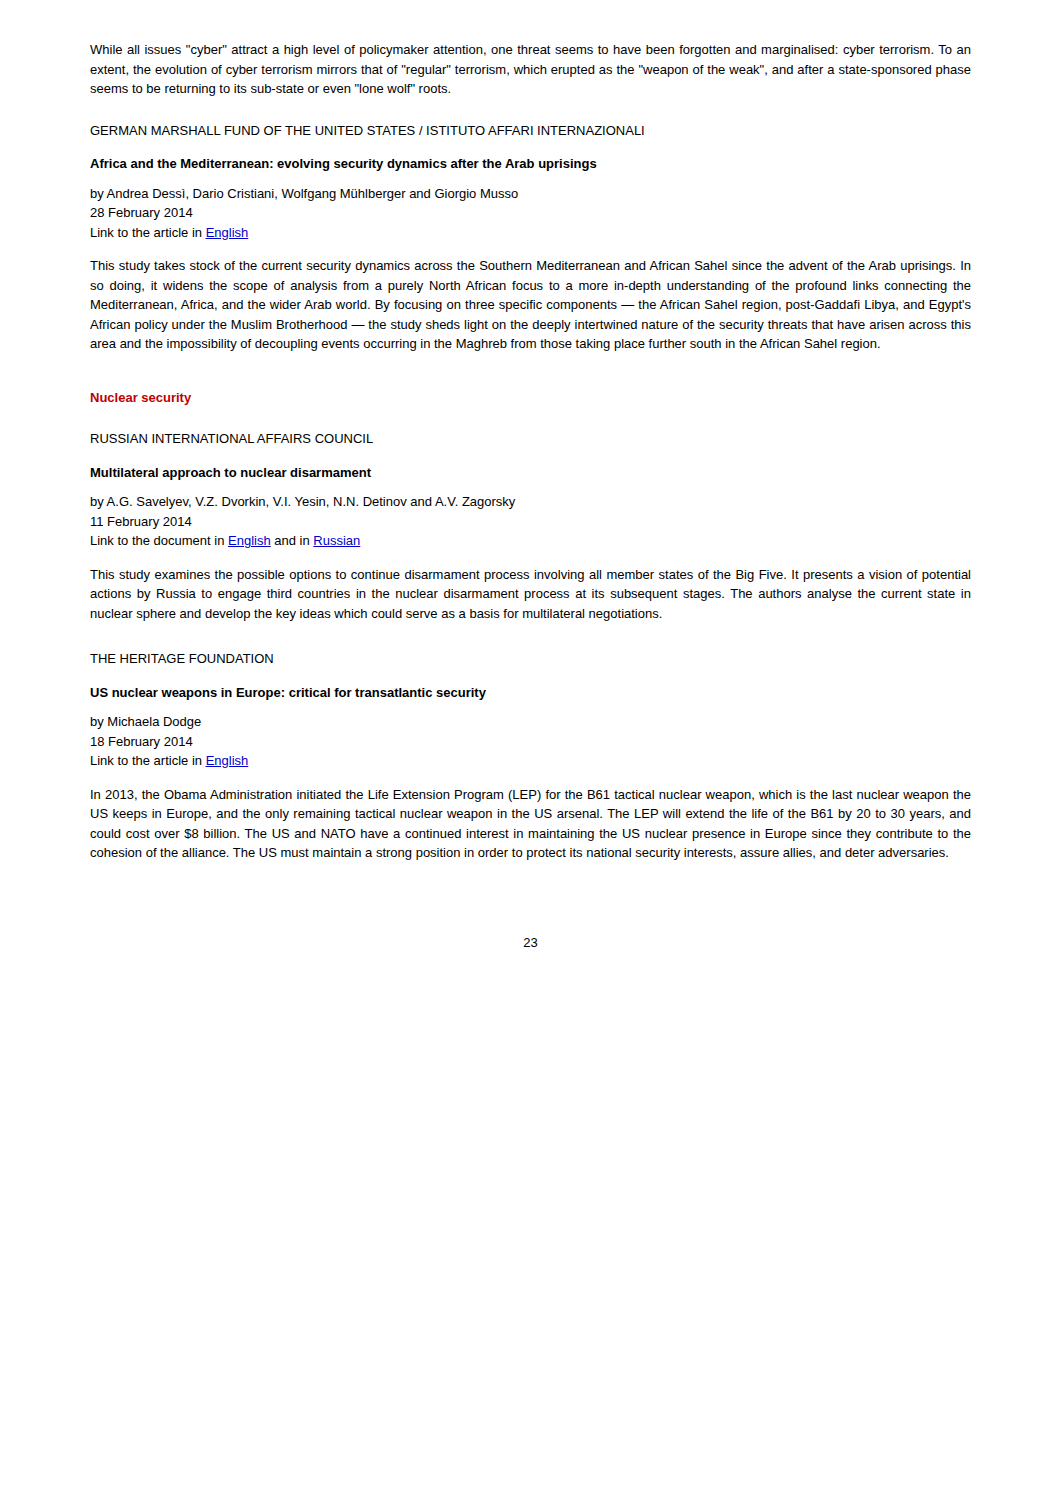While all issues "cyber" attract a high level of policymaker attention, one threat seems to have been forgotten and marginalised: cyber terrorism. To an extent, the evolution of cyber terrorism mirrors that of "regular" terrorism, which erupted as the "weapon of the weak", and after a state-sponsored phase seems to be returning to its sub-state or even "lone wolf" roots.
GERMAN MARSHALL FUND OF THE UNITED STATES / ISTITUTO AFFARI INTERNAZIONALI
Africa and the Mediterranean: evolving security dynamics after the Arab uprisings
by Andrea Dessì, Dario Cristiani, Wolfgang Mühlberger and Giorgio Musso 28 February 2014 Link to the article in English
This study takes stock of the current security dynamics across the Southern Mediterranean and African Sahel since the advent of the Arab uprisings. In so doing, it widens the scope of analysis from a purely North African focus to a more in-depth understanding of the profound links connecting the Mediterranean, Africa, and the wider Arab world. By focusing on three specific components — the African Sahel region, post-Gaddafi Libya, and Egypt's African policy under the Muslim Brotherhood — the study sheds light on the deeply intertwined nature of the security threats that have arisen across this area and the impossibility of decoupling events occurring in the Maghreb from those taking place further south in the African Sahel region.
Nuclear security
RUSSIAN INTERNATIONAL AFFAIRS COUNCIL
Multilateral approach to nuclear disarmament
by A.G. Savelyev, V.Z. Dvorkin, V.I. Yesin, N.N. Detinov and A.V. Zagorsky 11 February 2014 Link to the document in English and in Russian
This study examines the possible options to continue disarmament process involving all member states of the Big Five. It presents a vision of potential actions by Russia to engage third countries in the nuclear disarmament process at its subsequent stages. The authors analyse the current state in nuclear sphere and develop the key ideas which could serve as a basis for multilateral negotiations.
THE HERITAGE FOUNDATION
US nuclear weapons in Europe: critical for transatlantic security
by Michaela Dodge 18 February 2014 Link to the article in English
In 2013, the Obama Administration initiated the Life Extension Program (LEP) for the B61 tactical nuclear weapon, which is the last nuclear weapon the US keeps in Europe, and the only remaining tactical nuclear weapon in the US arsenal. The LEP will extend the life of the B61 by 20 to 30 years, and could cost over $8 billion. The US and NATO have a continued interest in maintaining the US nuclear presence in Europe since they contribute to the cohesion of the alliance. The US must maintain a strong position in order to protect its national security interests, assure allies, and deter adversaries.
23